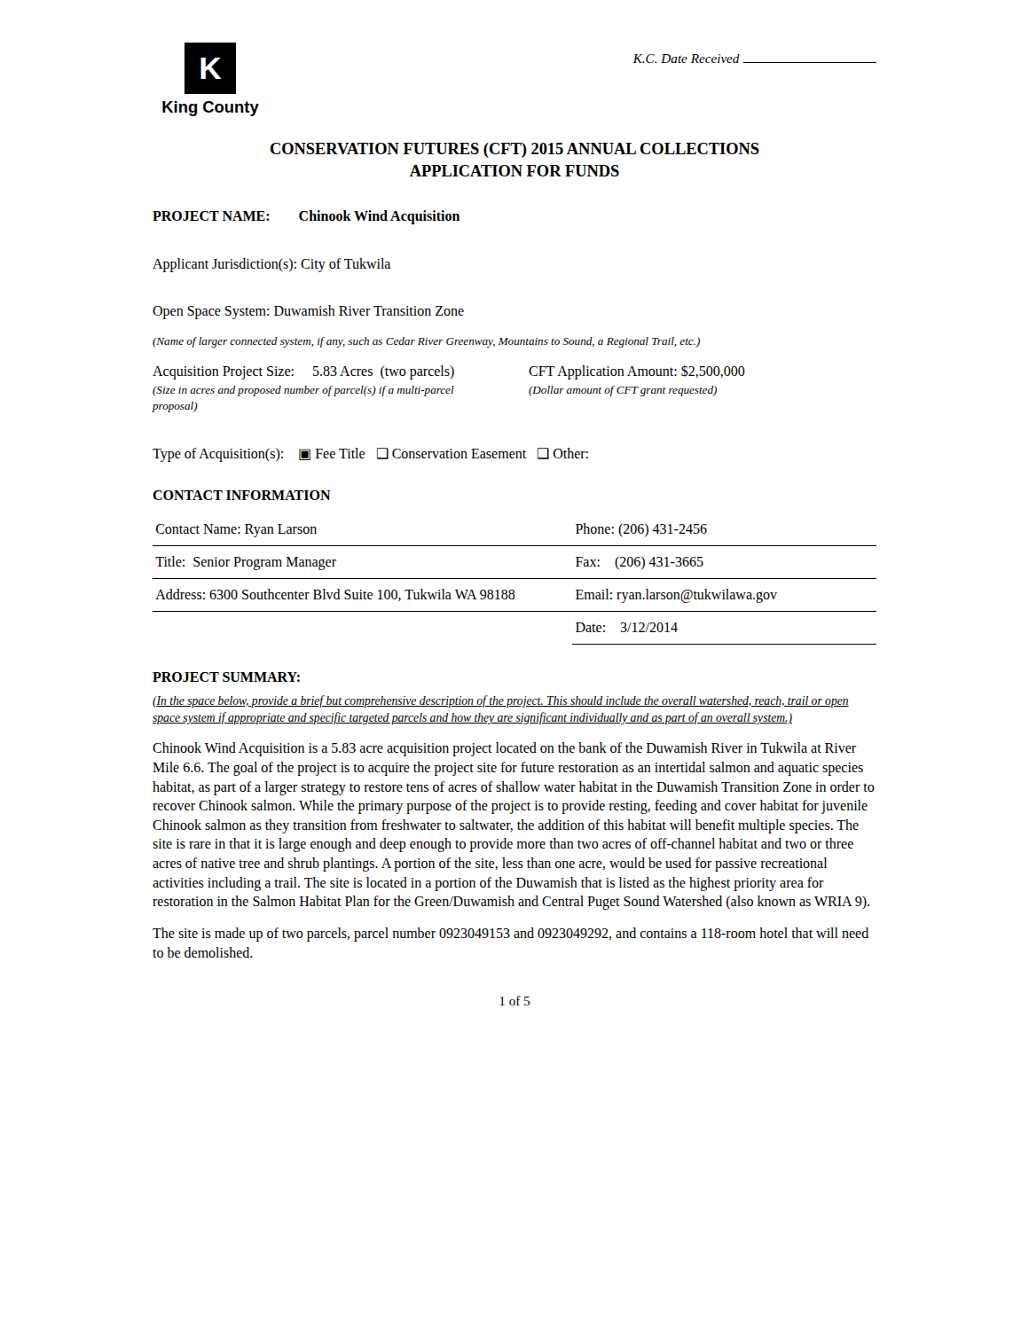K
King County
K.C. Date Received
CONSERVATION FUTURES (CFT) 2015 ANNUAL COLLECTIONS
APPLICATION FOR FUNDS
PROJECT NAME: Chinook Wind Acquisition
Applicant Jurisdiction(s): City of Tukwila
Open Space System: Duwamish River Transition Zone
(Name of larger connected system, if any, such as Cedar River Greenway, Mountains to Sound, a Regional Trail, etc.)
Acquisition Project Size: 5.83 Acres (two parcels)
(Size in acres and proposed number of parcel(s) if a multi-parcel proposal)
CFT Application Amount: $2,500,000
(Dollar amount of CFT grant requested)
Type of Acquisition(s): ▣ Fee Title ❑ Conservation Easement ❑ Other:
CONTACT INFORMATION
| Contact Name: Ryan Larson | Phone: (206) 431-2456 |
| Title: Senior Program Manager | Fax: (206) 431-3665 |
| Address: 6300 Southcenter Blvd Suite 100, Tukwila WA 98188 | Email: ryan.larson@tukwilawa.gov |
| | Date: 3/12/2014 |
PROJECT SUMMARY:
(In the space below, provide a brief but comprehensive description of the project. This should include the overall watershed, reach, trail or open space system if appropriate and specific targeted parcels and how they are significant individually and as part of an overall system.)
Chinook Wind Acquisition is a 5.83 acre acquisition project located on the bank of the Duwamish River in Tukwila at River Mile 6.6. The goal of the project is to acquire the project site for future restoration as an intertidal salmon and aquatic species habitat, as part of a larger strategy to restore tens of acres of shallow water habitat in the Duwamish Transition Zone in order to recover Chinook salmon. While the primary purpose of the project is to provide resting, feeding and cover habitat for juvenile Chinook salmon as they transition from freshwater to saltwater, the addition of this habitat will benefit multiple species. The site is rare in that it is large enough and deep enough to provide more than two acres of off-channel habitat and two or three acres of native tree and shrub plantings. A portion of the site, less than one acre, would be used for passive recreational activities including a trail. The site is located in a portion of the Duwamish that is listed as the highest priority area for restoration in the Salmon Habitat Plan for the Green/Duwamish and Central Puget Sound Watershed (also known as WRIA 9).
The site is made up of two parcels, parcel number 0923049153 and 0923049292, and contains a 118-room hotel that will need to be demolished.
1 of 5